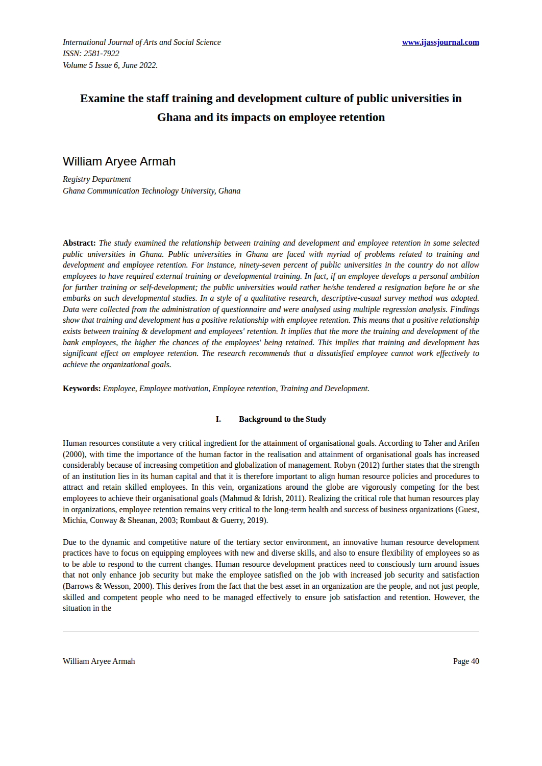International Journal of Arts and Social Science
ISSN: 2581-7922
Volume 5 Issue 6, June 2022.
www.ijassjournal.com
Examine the staff training and development culture of public universities in Ghana and its impacts on employee retention
William Aryee Armah
Registry Department
Ghana Communication Technology University, Ghana
Abstract: The study examined the relationship between training and development and employee retention in some selected public universities in Ghana. Public universities in Ghana are faced with myriad of problems related to training and development and employee retention. For instance, ninety-seven percent of public universities in the country do not allow employees to have required external training or developmental training. In fact, if an employee develops a personal ambition for further training or self-development; the public universities would rather he/she tendered a resignation before he or she embarks on such developmental studies. In a style of a qualitative research, descriptive-casual survey method was adopted. Data were collected from the administration of questionnaire and were analysed using multiple regression analysis. Findings show that training and development has a positive relationship with employee retention. This means that a positive relationship exists between training & development and employees' retention. It implies that the more the training and development of the bank employees, the higher the chances of the employees' being retained. This implies that training and development has significant effect on employee retention. The research recommends that a dissatisfied employee cannot work effectively to achieve the organizational goals.
Keywords: Employee, Employee motivation, Employee retention, Training and Development.
I. Background to the Study
Human resources constitute a very critical ingredient for the attainment of organisational goals. According to Taher and Arifen (2000), with time the importance of the human factor in the realisation and attainment of organisational goals has increased considerably because of increasing competition and globalization of management. Robyn (2012) further states that the strength of an institution lies in its human capital and that it is therefore important to align human resource policies and procedures to attract and retain skilled employees. In this vein, organizations around the globe are vigorously competing for the best employees to achieve their organisational goals (Mahmud & Idrish, 2011). Realizing the critical role that human resources play in organizations, employee retention remains very critical to the long-term health and success of business organizations (Guest, Michia, Conway & Sheanan, 2003; Rombaut & Guerry, 2019).
Due to the dynamic and competitive nature of the tertiary sector environment, an innovative human resource development practices have to focus on equipping employees with new and diverse skills, and also to ensure flexibility of employees so as to be able to respond to the current changes. Human resource development practices need to consciously turn around issues that not only enhance job security but make the employee satisfied on the job with increased job security and satisfaction (Barrows & Wesson, 2000). This derives from the fact that the best asset in an organization are the people, and not just people, skilled and competent people who need to be managed effectively to ensure job satisfaction and retention. However, the situation in the
William Aryee Armah Page 40